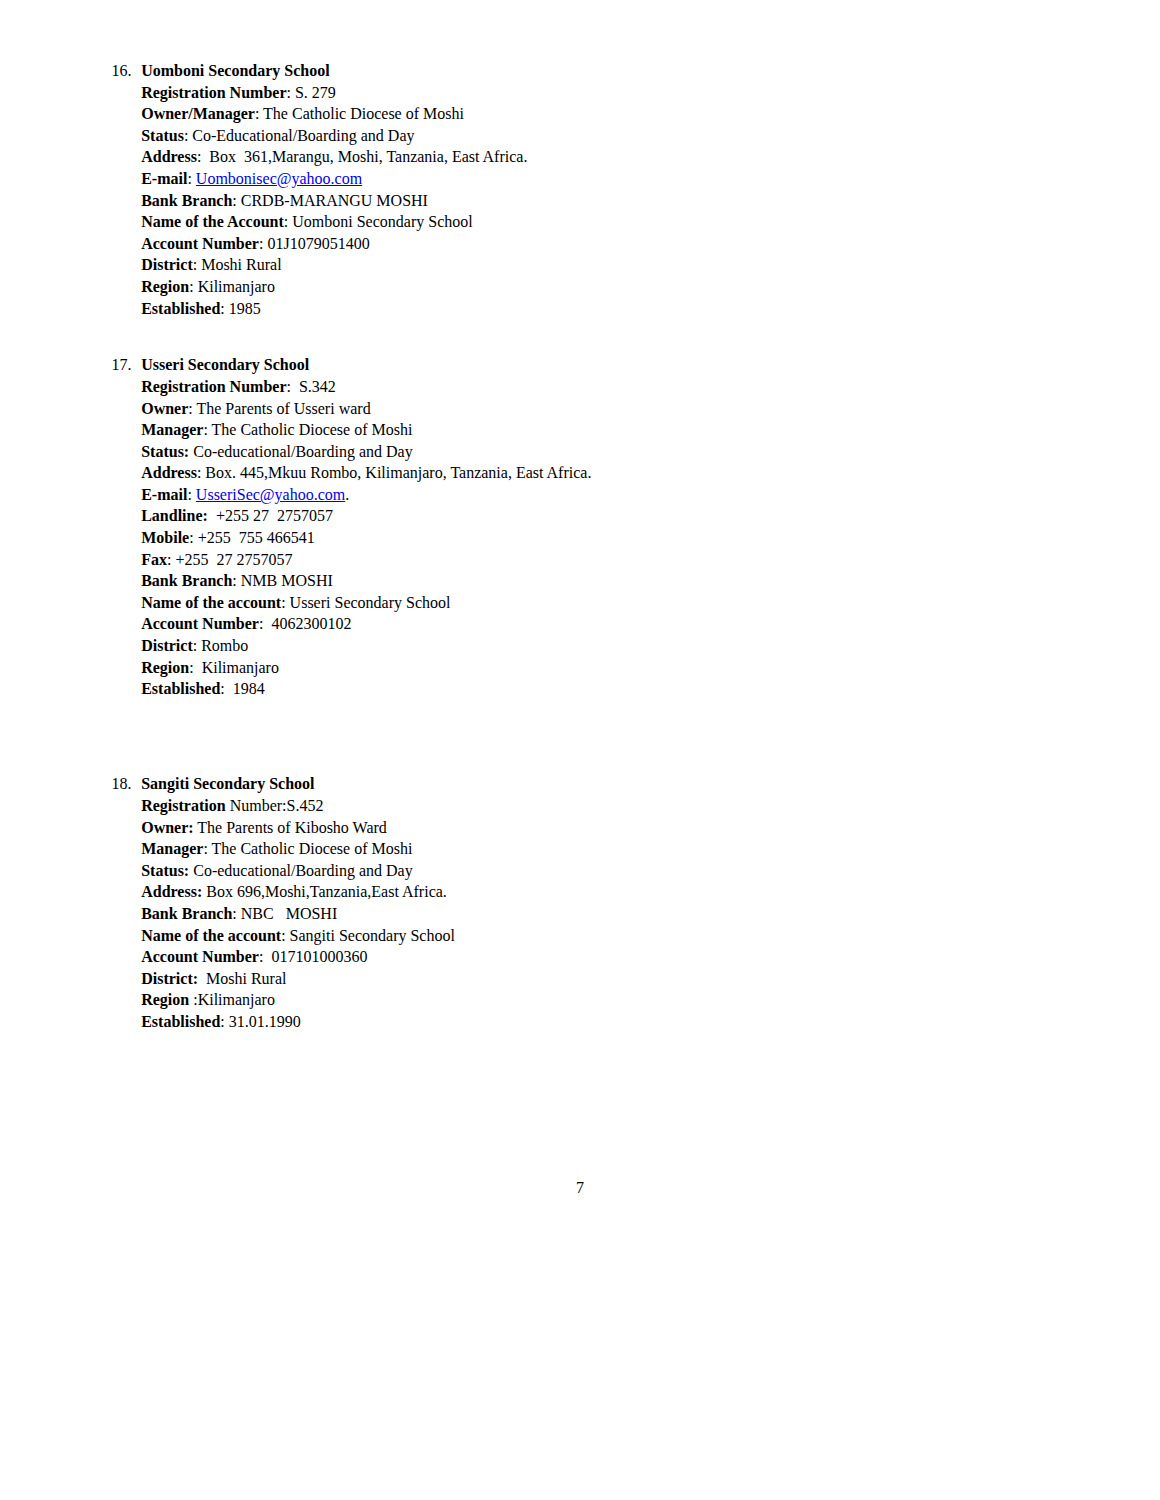16.
Uomboni Secondary School
Registration Number: S. 279
Owner/Manager: The Catholic Diocese of Moshi
Status: Co-Educational/Boarding and Day
Address: Box 361,Marangu, Moshi, Tanzania, East Africa.
E-mail: Uombonisec@yahoo.com
Bank Branch: CRDB-MARANGU MOSHI
Name of the Account: Uomboni Secondary School
Account Number: 01J1079051400
District: Moshi Rural
Region: Kilimanjaro
Established: 1985
17.
Usseri Secondary School
Registration Number: S.342
Owner: The Parents of Usseri ward
Manager: The Catholic Diocese of Moshi
Status: Co-educational/Boarding and Day
Address: Box. 445,Mkuu Rombo, Kilimanjaro, Tanzania, East Africa.
E-mail: UsseriSec@yahoo.com.
Landline: +255 27 2757057
Mobile: +255 755 466541
Fax: +255 27 2757057
Bank Branch: NMB MOSHI
Name of the account: Usseri Secondary School
Account Number: 4062300102
District: Rombo
Region: Kilimanjaro
Established: 1984
18.
Sangiti Secondary School
Registration Number:S.452
Owner: The Parents of Kibosho Ward
Manager: The Catholic Diocese of Moshi
Status: Co-educational/Boarding and Day
Address: Box 696,Moshi,Tanzania,East Africa.
Bank Branch: NBC MOSHI
Name of the account: Sangiti Secondary School
Account Number: 017101000360
District: Moshi Rural
Region :Kilimanjaro
Established: 31.01.1990
7